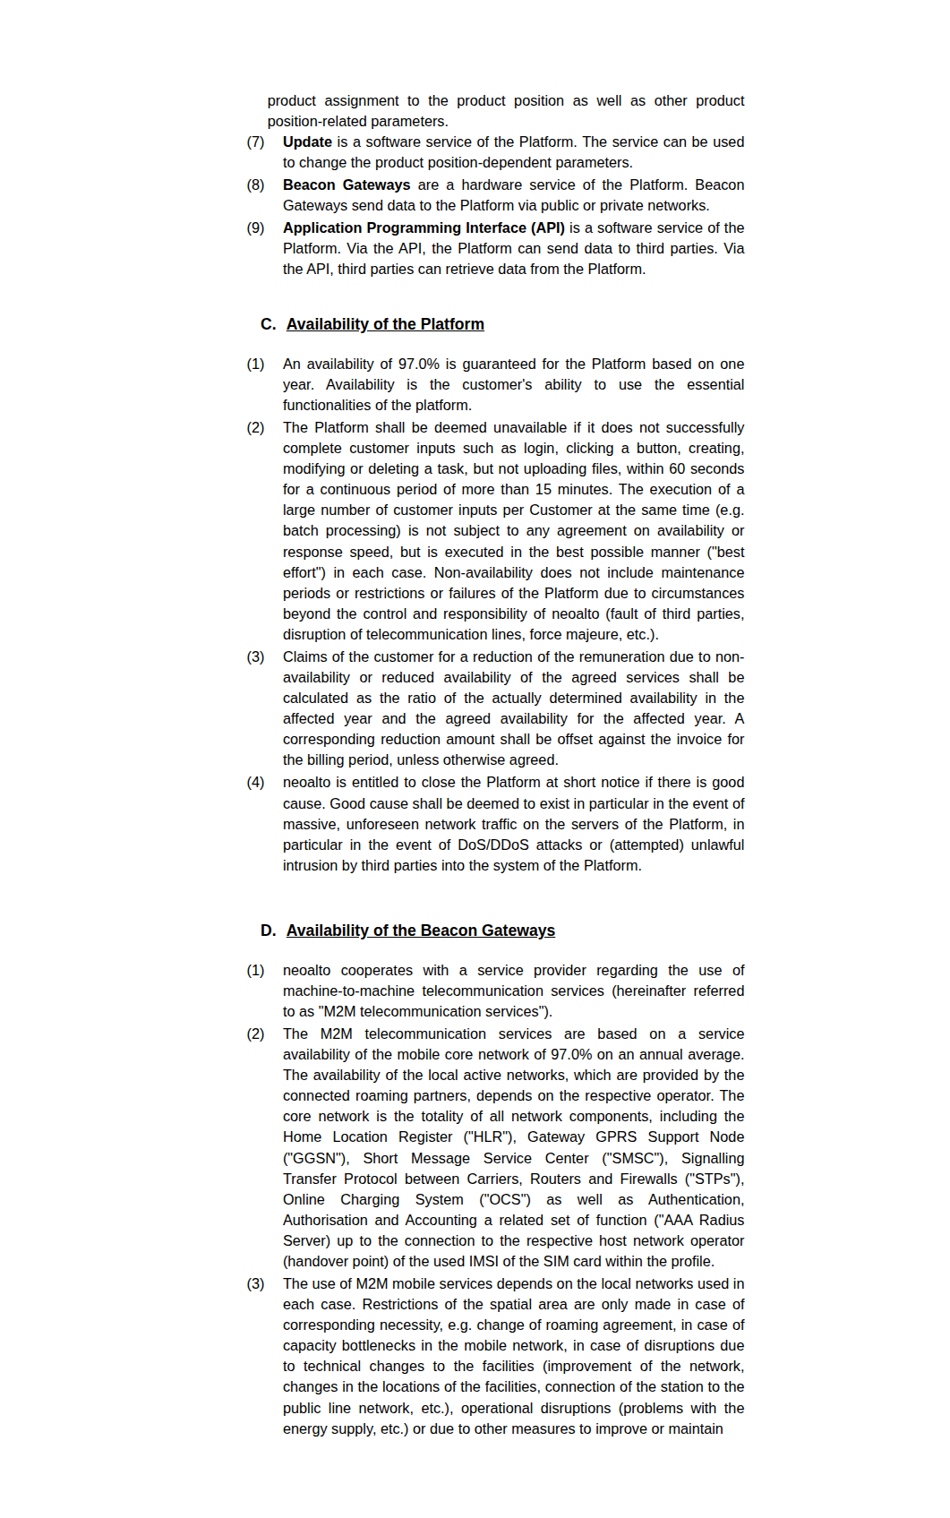product assignment to the product position as well as other product position-related parameters.
(7) Update is a software service of the Platform. The service can be used to change the product position-dependent parameters.
(8) Beacon Gateways are a hardware service of the Platform. Beacon Gateways send data to the Platform via public or private networks.
(9) Application Programming Interface (API) is a software service of the Platform. Via the API, the Platform can send data to third parties. Via the API, third parties can retrieve data from the Platform.
C. Availability of the Platform
(1) An availability of 97.0% is guaranteed for the Platform based on one year. Availability is the customer's ability to use the essential functionalities of the platform.
(2) The Platform shall be deemed unavailable if it does not successfully complete customer inputs such as login, clicking a button, creating, modifying or deleting a task, but not uploading files, within 60 seconds for a continuous period of more than 15 minutes. The execution of a large number of customer inputs per Customer at the same time (e.g. batch processing) is not subject to any agreement on availability or response speed, but is executed in the best possible manner ("best effort") in each case. Non-availability does not include maintenance periods or restrictions or failures of the Platform due to circumstances beyond the control and responsibility of neoalto (fault of third parties, disruption of telecommunication lines, force majeure, etc.).
(3) Claims of the customer for a reduction of the remuneration due to non-availability or reduced availability of the agreed services shall be calculated as the ratio of the actually determined availability in the affected year and the agreed availability for the affected year. A corresponding reduction amount shall be offset against the invoice for the billing period, unless otherwise agreed.
(4) neoalto is entitled to close the Platform at short notice if there is good cause. Good cause shall be deemed to exist in particular in the event of massive, unforeseen network traffic on the servers of the Platform, in particular in the event of DoS/DDoS attacks or (attempted) unlawful intrusion by third parties into the system of the Platform.
D. Availability of the Beacon Gateways
(1) neoalto cooperates with a service provider regarding the use of machine-to-machine telecommunication services (hereinafter referred to as "M2M telecommunication services").
(2) The M2M telecommunication services are based on a service availability of the mobile core network of 97.0% on an annual average. The availability of the local active networks, which are provided by the connected roaming partners, depends on the respective operator. The core network is the totality of all network components, including the Home Location Register ("HLR"), Gateway GPRS Support Node ("GGSN"), Short Message Service Center ("SMSC"), Signalling Transfer Protocol between Carriers, Routers and Firewalls ("STPs"), Online Charging System ("OCS") as well as Authentication, Authorisation and Accounting a related set of function ("AAA Radius Server) up to the connection to the respective host network operator (handover point) of the used IMSI of the SIM card within the profile.
(3) The use of M2M mobile services depends on the local networks used in each case. Restrictions of the spatial area are only made in case of corresponding necessity, e.g. change of roaming agreement, in case of capacity bottlenecks in the mobile network, in case of disruptions due to technical changes to the facilities (improvement of the network, changes in the locations of the facilities, connection of the station to the public line network, etc.), operational disruptions (problems with the energy supply, etc.) or due to other measures to improve or maintain